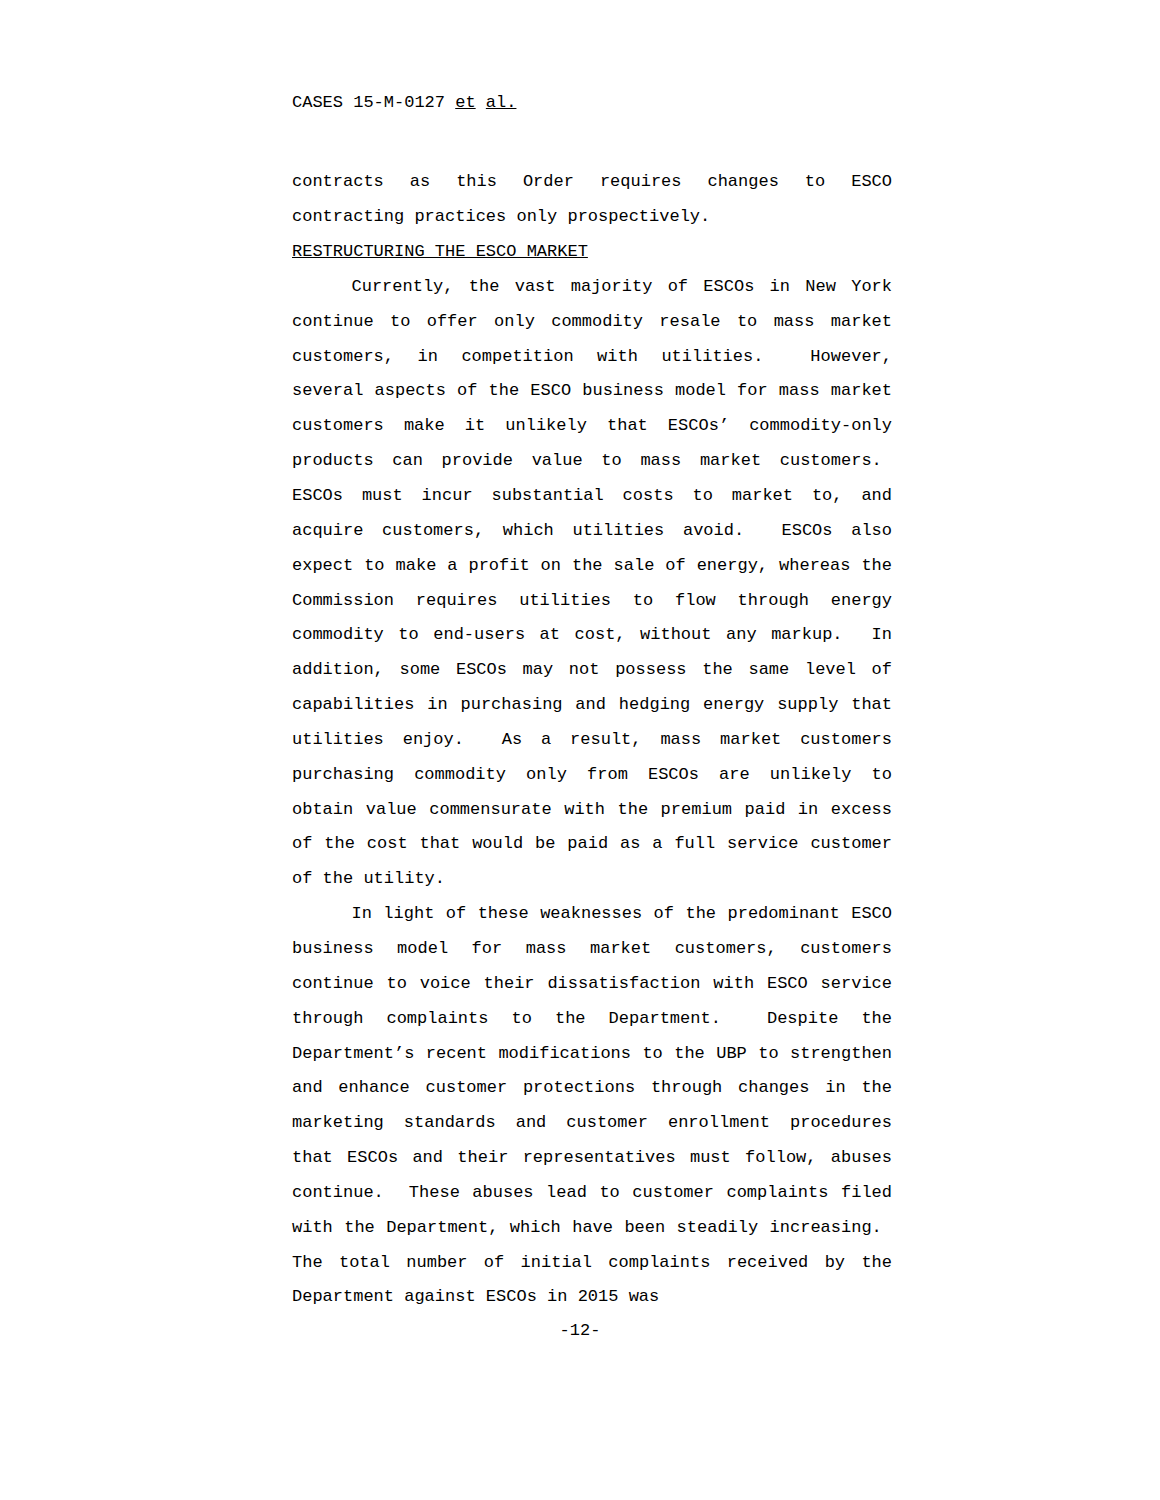CASES 15-M-0127 et al.
contracts as this Order requires changes to ESCO contracting practices only prospectively.
RESTRUCTURING THE ESCO MARKET
Currently, the vast majority of ESCOs in New York continue to offer only commodity resale to mass market customers, in competition with utilities. However, several aspects of the ESCO business model for mass market customers make it unlikely that ESCOs’ commodity-only products can provide value to mass market customers. ESCOs must incur substantial costs to market to, and acquire customers, which utilities avoid. ESCOs also expect to make a profit on the sale of energy, whereas the Commission requires utilities to flow through energy commodity to end-users at cost, without any markup. In addition, some ESCOs may not possess the same level of capabilities in purchasing and hedging energy supply that utilities enjoy. As a result, mass market customers purchasing commodity only from ESCOs are unlikely to obtain value commensurate with the premium paid in excess of the cost that would be paid as a full service customer of the utility.
In light of these weaknesses of the predominant ESCO business model for mass market customers, customers continue to voice their dissatisfaction with ESCO service through complaints to the Department. Despite the Department’s recent modifications to the UBP to strengthen and enhance customer protections through changes in the marketing standards and customer enrollment procedures that ESCOs and their representatives must follow, abuses continue. These abuses lead to customer complaints filed with the Department, which have been steadily increasing. The total number of initial complaints received by the Department against ESCOs in 2015 was
-12-